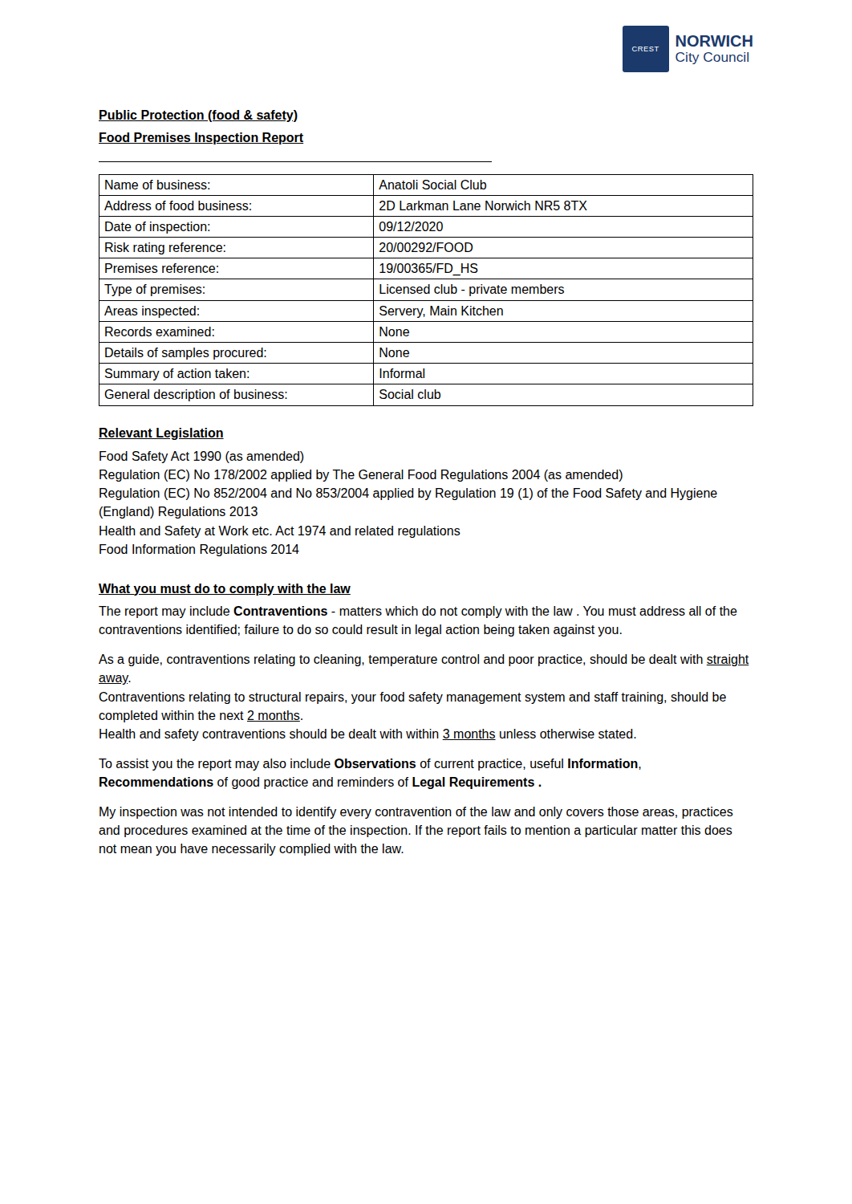CREST
NORWICHCity Council
Public Protection (food & safety)
Food Premises Inspection Report
| Name of business: | Anatoli Social Club |
| Address of food business: | 2D Larkman Lane Norwich NR5 8TX |
| Date of inspection: | 09/12/2020 |
| Risk rating reference: | 20/00292/FOOD |
| Premises reference: | 19/00365/FD_HS |
| Type of premises: | Licensed club - private members |
| Areas inspected: | Servery, Main Kitchen |
| Records examined: | None |
| Details of samples procured: | None |
| Summary of action taken: | Informal |
| General description of business: | Social club |
Relevant Legislation
Food Safety Act 1990 (as amended)
Regulation (EC) No 178/2002 applied by The General Food Regulations 2004 (as amended)
Regulation (EC) No 852/2004 and No 853/2004 applied by Regulation 19 (1) of the Food Safety and Hygiene (England) Regulations 2013
Health and Safety at Work etc. Act 1974 and related regulations
Food Information Regulations 2014
What you must do to comply with the law
The report may include Contraventions - matters which do not comply with the law . You must address all of the contraventions identified; failure to do so could result in legal action being taken against you.
As a guide, contraventions relating to cleaning, temperature control and poor practice, should be dealt with straight away.
Contraventions relating to structural repairs, your food safety management system and staff training, should be completed within the next 2 months.
Health and safety contraventions should be dealt with within 3 months unless otherwise stated.
To assist you the report may also include Observations of current practice, useful Information, Recommendations of good practice and reminders of Legal Requirements .
My inspection was not intended to identify every contravention of the law and only covers those areas, practices and procedures examined at the time of the inspection. If the report fails to mention a particular matter this does not mean you have necessarily complied with the law.